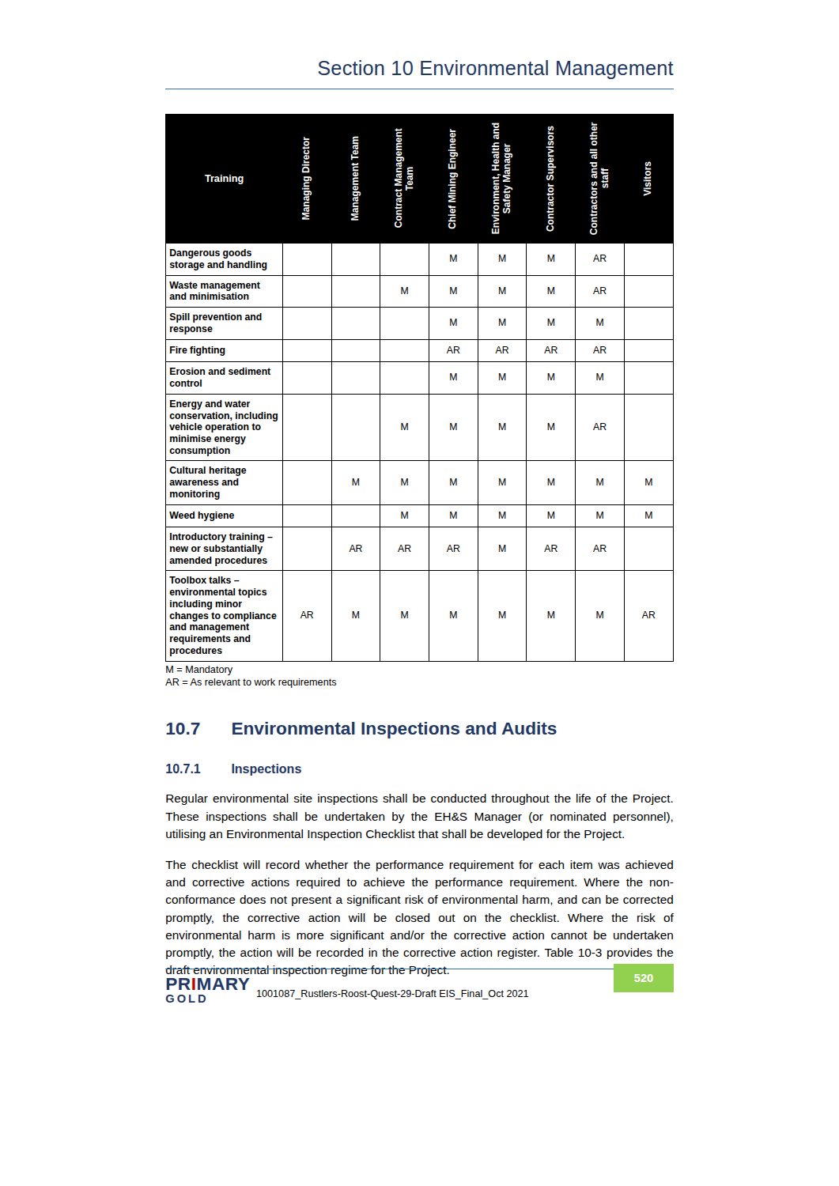Section 10 Environmental Management
| Training | Managing Director | Management Team | Contract Management Team | Chief Mining Engineer | Environment, Health and Safety Manager | Contractor Supervisors | Contractors and all other staff | Visitors |
| --- | --- | --- | --- | --- | --- | --- | --- | --- |
| Dangerous goods storage and handling | | | | M | M | M | AR | |
| Waste management and minimisation | | | M | M | M | M | AR | |
| Spill prevention and response | | | | M | M | M | M | |
| Fire fighting | | | | AR | AR | AR | AR | |
| Erosion and sediment control | | | | M | M | M | M | |
| Energy and water conservation, including vehicle operation to minimise energy consumption | | | M | M | M | M | AR | |
| Cultural heritage awareness and monitoring | | M | M | M | M | M | M | M |
| Weed hygiene | | | M | M | M | M | M | M |
| Introductory training – new or substantially amended procedures | | AR | AR | AR | M | AR | AR | |
| Toolbox talks – environmental topics including minor changes to compliance and management requirements and procedures | AR | M | M | M | M | M | M | AR |
M = Mandatory
AR = As relevant to work requirements
10.7 Environmental Inspections and Audits
10.7.1 Inspections
Regular environmental site inspections shall be conducted throughout the life of the Project. These inspections shall be undertaken by the EH&S Manager (or nominated personnel), utilising an Environmental Inspection Checklist that shall be developed for the Project.
The checklist will record whether the performance requirement for each item was achieved and corrective actions required to achieve the performance requirement. Where the non-conformance does not present a significant risk of environmental harm, and can be corrected promptly, the corrective action will be closed out on the checklist. Where the risk of environmental harm is more significant and/or the corrective action cannot be undertaken promptly, the action will be recorded in the corrective action register. Table 10-3 provides the draft environmental inspection regime for the Project.
PRIMARY
GOLD
1001087_Rustlers-Roost-Quest-29-Draft EIS_Final_Oct 2021
520